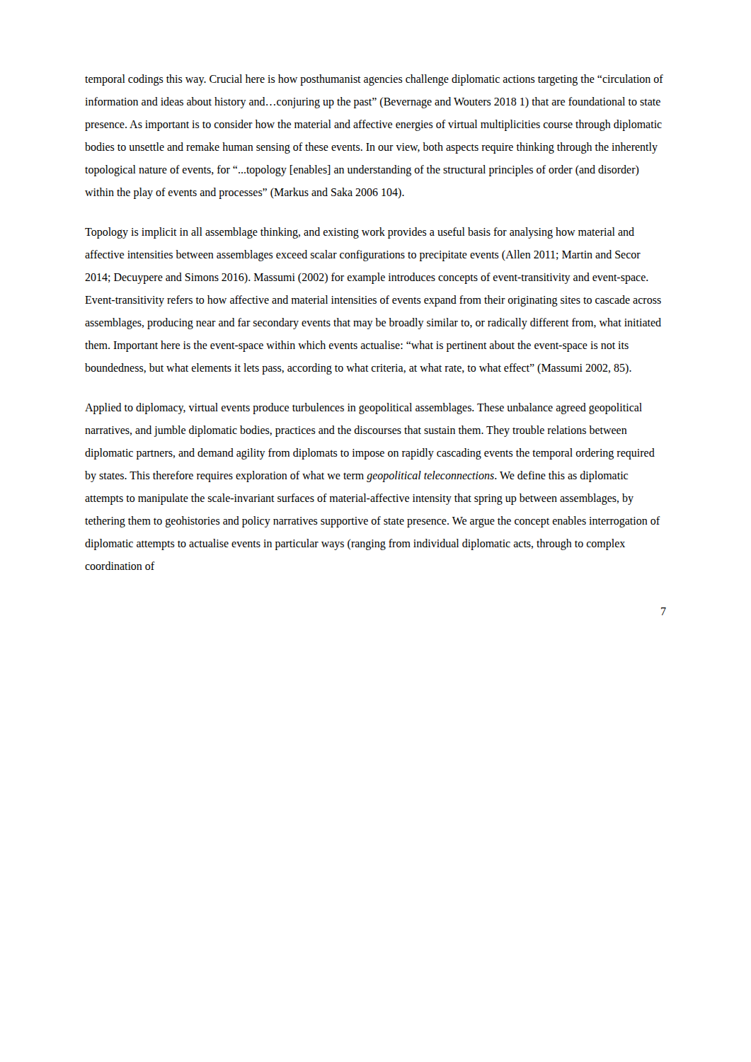temporal codings this way. Crucial here is how posthumanist agencies challenge diplomatic actions targeting the “circulation of information and ideas about history and…conjuring up the past” (Bevernage and Wouters 2018 1) that are foundational to state presence. As important is to consider how the material and affective energies of virtual multiplicities course through diplomatic bodies to unsettle and remake human sensing of these events. In our view, both aspects require thinking through the inherently topological nature of events, for “...topology [enables] an understanding of the structural principles of order (and disorder) within the play of events and processes” (Markus and Saka 2006 104).
Topology is implicit in all assemblage thinking, and existing work provides a useful basis for analysing how material and affective intensities between assemblages exceed scalar configurations to precipitate events (Allen 2011; Martin and Secor 2014; Decuypere and Simons 2016). Massumi (2002) for example introduces concepts of event-transitivity and event-space. Event-transitivity refers to how affective and material intensities of events expand from their originating sites to cascade across assemblages, producing near and far secondary events that may be broadly similar to, or radically different from, what initiated them. Important here is the event-space within which events actualise: “what is pertinent about the event-space is not its boundedness, but what elements it lets pass, according to what criteria, at what rate, to what effect” (Massumi 2002, 85).
Applied to diplomacy, virtual events produce turbulences in geopolitical assemblages. These unbalance agreed geopolitical narratives, and jumble diplomatic bodies, practices and the discourses that sustain them. They trouble relations between diplomatic partners, and demand agility from diplomats to impose on rapidly cascading events the temporal ordering required by states. This therefore requires exploration of what we term geopolitical teleconnections. We define this as diplomatic attempts to manipulate the scale-invariant surfaces of material-affective intensity that spring up between assemblages, by tethering them to geohistories and policy narratives supportive of state presence. We argue the concept enables interrogation of diplomatic attempts to actualise events in particular ways (ranging from individual diplomatic acts, through to complex coordination of
7